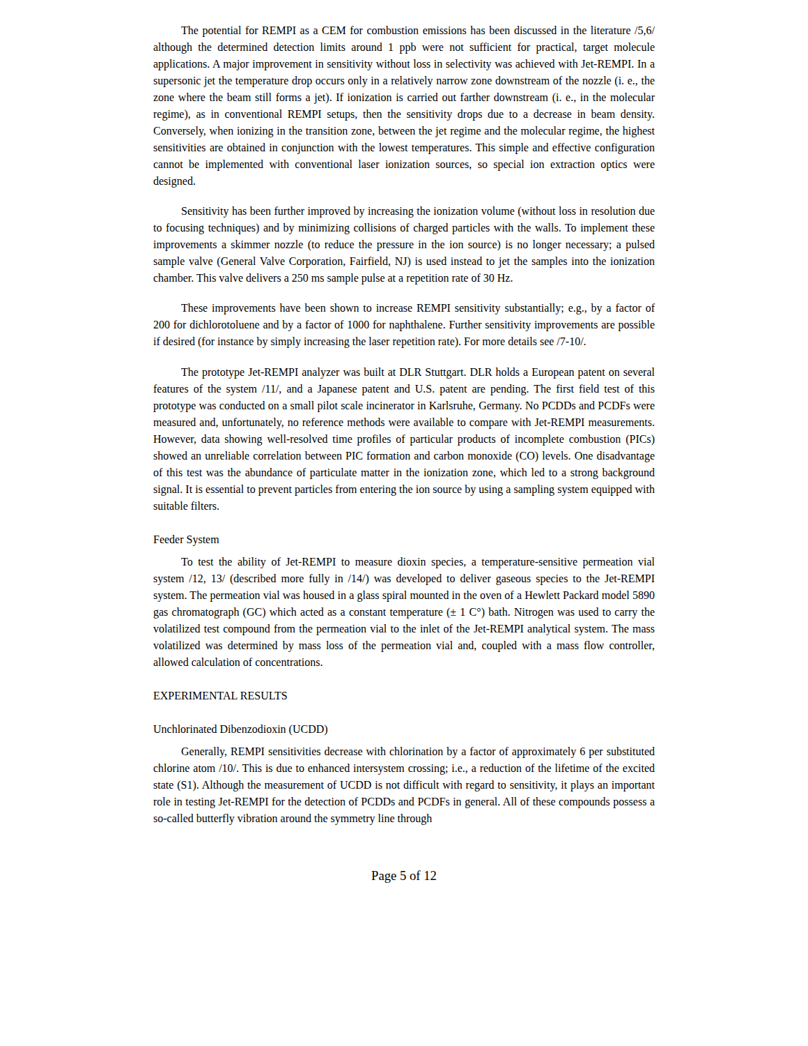The potential for REMPI as a CEM for combustion emissions has been discussed in the literature /5,6/ although the determined detection limits around 1 ppb were not sufficient for practical, target molecule applications. A major improvement in sensitivity without loss in selectivity was achieved with Jet-REMPI. In a supersonic jet the temperature drop occurs only in a relatively narrow zone downstream of the nozzle (i. e., the zone where the beam still forms a jet). If ionization is carried out farther downstream (i. e., in the molecular regime), as in conventional REMPI setups, then the sensitivity drops due to a decrease in beam density. Conversely, when ionizing in the transition zone, between the jet regime and the molecular regime, the highest sensitivities are obtained in conjunction with the lowest temperatures. This simple and effective configuration cannot be implemented with conventional laser ionization sources, so special ion extraction optics were designed.
Sensitivity has been further improved by increasing the ionization volume (without loss in resolution due to focusing techniques) and by minimizing collisions of charged particles with the walls. To implement these improvements a skimmer nozzle (to reduce the pressure in the ion source) is no longer necessary; a pulsed sample valve (General Valve Corporation, Fairfield, NJ) is used instead to jet the samples into the ionization chamber. This valve delivers a 250 ms sample pulse at a repetition rate of 30 Hz.
These improvements have been shown to increase REMPI sensitivity substantially; e.g., by a factor of 200 for dichlorotoluene and by a factor of 1000 for naphthalene. Further sensitivity improvements are possible if desired (for instance by simply increasing the laser repetition rate). For more details see /7-10/.
The prototype Jet-REMPI analyzer was built at DLR Stuttgart. DLR holds a European patent on several features of the system /11/, and a Japanese patent and U.S. patent are pending. The first field test of this prototype was conducted on a small pilot scale incinerator in Karlsruhe, Germany. No PCDDs and PCDFs were measured and, unfortunately, no reference methods were available to compare with Jet-REMPI measurements. However, data showing well-resolved time profiles of particular products of incomplete combustion (PICs) showed an unreliable correlation between PIC formation and carbon monoxide (CO) levels. One disadvantage of this test was the abundance of particulate matter in the ionization zone, which led to a strong background signal. It is essential to prevent particles from entering the ion source by using a sampling system equipped with suitable filters.
Feeder System
To test the ability of Jet-REMPI to measure dioxin species, a temperature-sensitive permeation vial system /12, 13/ (described more fully in /14/) was developed to deliver gaseous species to the Jet-REMPI system. The permeation vial was housed in a glass spiral mounted in the oven of a Hewlett Packard model 5890 gas chromatograph (GC) which acted as a constant temperature (± 1 C°) bath. Nitrogen was used to carry the volatilized test compound from the permeation vial to the inlet of the Jet-REMPI analytical system. The mass volatilized was determined by mass loss of the permeation vial and, coupled with a mass flow controller, allowed calculation of concentrations.
Experimental Results
Unchlorinated Dibenzodioxin (UCDD)
Generally, REMPI sensitivities decrease with chlorination by a factor of approximately 6 per substituted chlorine atom /10/. This is due to enhanced intersystem crossing; i.e., a reduction of the lifetime of the excited state (S1). Although the measurement of UCDD is not difficult with regard to sensitivity, it plays an important role in testing Jet-REMPI for the detection of PCDDs and PCDFs in general. All of these compounds possess a so-called butterfly vibration around the symmetry line through
Page 5 of 12